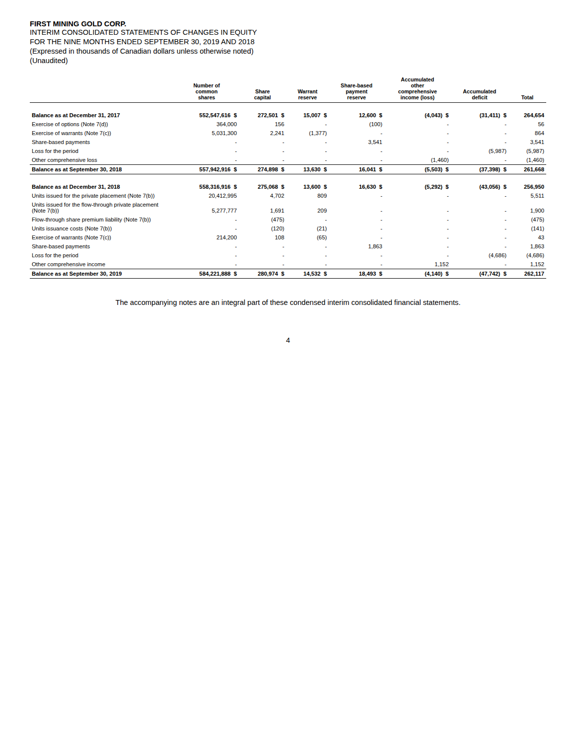FIRST MINING GOLD CORP.
INTERIM CONSOLIDATED STATEMENTS OF CHANGES IN EQUITY
FOR THE NINE MONTHS ENDED SEPTEMBER 30, 2019 AND 2018
(Expressed in thousands of Canadian dollars unless otherwise noted)
(Unaudited)
| | Number of common shares | Share capital | Warrant reserve | Share-based payment reserve | Accumulated other comprehensive income (loss) | Accumulated deficit | Total |
| --- | --- | --- | --- | --- | --- | --- | --- |
| Balance as at December 31, 2017 | 552,547,616 $ | 272,501 $ | 15,007 $ | 12,600 $ | (4,043) $ | (31,411) $ | 264,654 |
| Exercise of options (Note 7(d)) | 364,000 | 156 | - | (100) | - | - | 56 |
| Exercise of warrants (Note 7(c)) | 5,031,300 | 2,241 | (1,377) | - | - | - | 864 |
| Share-based payments | - | - | - | 3,541 | - | - | 3,541 |
| Loss for the period | - | - | - | - | - | (5,987) | (5,987) |
| Other comprehensive loss | - | - | - | - | (1,460) | - | (1,460) |
| Balance as at September 30, 2018 | 557,942,916 $ | 274,898 $ | 13,630 $ | 16,041 $ | (5,503) $ | (37,398) $ | 261,668 |
| Balance as at December 31, 2018 | 558,316,916 $ | 275,068 $ | 13,600 $ | 16,630 $ | (5,292) $ | (43,056) $ | 256,950 |
| Units issued for the private placement (Note 7(b)) | 20,412,995 | 4,702 | 809 | - | - | - | 5,511 |
| Units issued for the flow-through private placement (Note 7(b)) | 5,277,777 | 1,691 | 209 | - | - | - | 1,900 |
| Flow-through share premium liability (Note 7(b)) | - | (475) | - | - | - | - | (475) |
| Units issuance costs (Note 7(b)) | - | (120) | (21) | - | - | - | (141) |
| Exercise of warrants (Note 7(c)) | 214,200 | 108 | (65) | - | - | - | 43 |
| Share-based payments | - | - | - | 1,863 | - | - | 1,863 |
| Loss for the period | - | - | - | - | - | (4,686) | (4,686) |
| Other comprehensive income | - | - | - | - | 1,152 | - | 1,152 |
| Balance as at September 30, 2019 | 584,221,888 $ | 280,974 $ | 14,532 $ | 18,493 $ | (4,140) $ | (47,742) $ | 262,117 |
The accompanying notes are an integral part of these condensed interim consolidated financial statements.
4